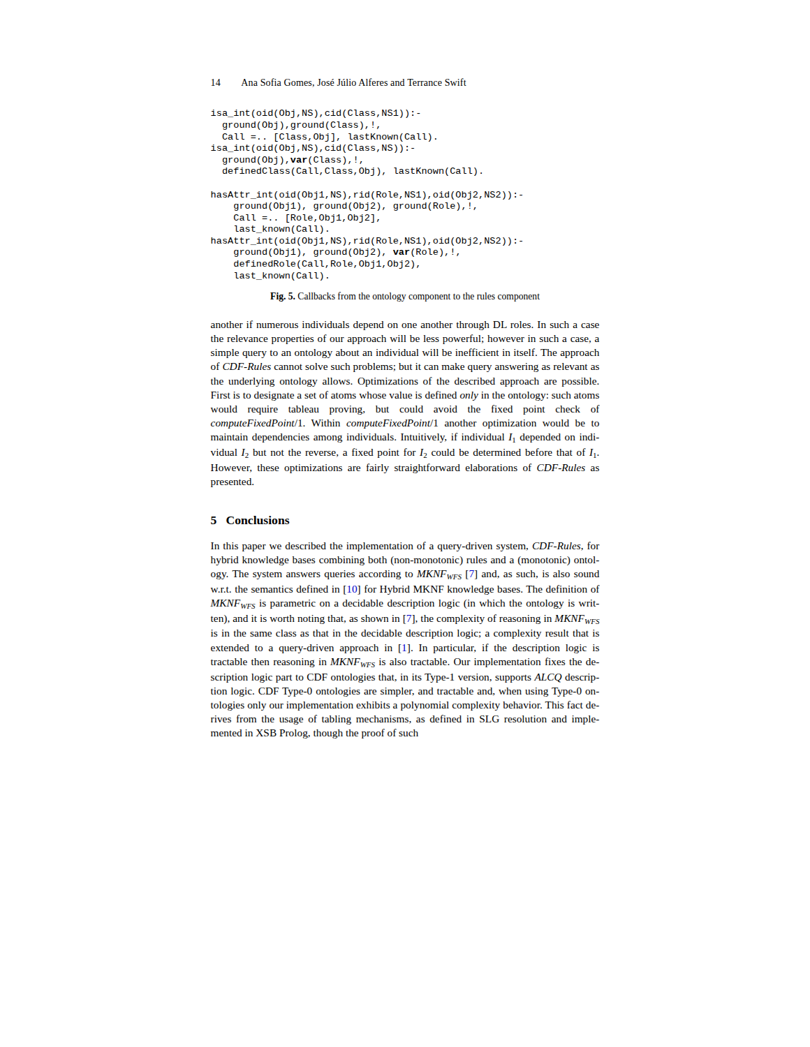14 Ana Sofia Gomes, José Júlio Alferes and Terrance Swift
isa_int(oid(Obj,NS),cid(Class,NS1)):-
  ground(Obj),ground(Class),!,
  Call =.. [Class,Obj], lastKnown(Call).
isa_int(oid(Obj,NS),cid(Class,NS)):-
  ground(Obj),var(Class),!,
  definedClass(Call,Class,Obj), lastKnown(Call).

hasAttr_int(oid(Obj1,NS),rid(Role,NS1),oid(Obj2,NS2)):-
    ground(Obj1), ground(Obj2), ground(Role),!,
    Call =.. [Role,Obj1,Obj2],
    last_known(Call).
hasAttr_int(oid(Obj1,NS),rid(Role,NS1),oid(Obj2,NS2)):-
    ground(Obj1), ground(Obj2), var(Role),!,
    definedRole(Call,Role,Obj1,Obj2),
    last_known(Call).
Fig. 5. Callbacks from the ontology component to the rules component
another if numerous individuals depend on one another through DL roles. In such a case the relevance properties of our approach will be less powerful; however in such a case, a simple query to an ontology about an individual will be inefficient in itself. The approach of CDF-Rules cannot solve such problems; but it can make query answering as relevant as the underlying ontology allows. Optimizations of the described approach are possible. First is to designate a set of atoms whose value is defined only in the ontology: such atoms would require tableau proving, but could avoid the fixed point check of computeFixedPoint/1. Within computeFixedPoint/1 another optimization would be to maintain dependencies among individuals. Intuitively, if individual I 1 depended on individual I 2 but not the reverse, a fixed point for I 2 could be determined before that of I 1. However, these optimizations are fairly straightforward elaborations of CDF-Rules as presented.
5 Conclusions
In this paper we described the implementation of a query-driven system, CDF-Rules, for hybrid knowledge bases combining both (non-monotonic) rules and a (monotonic) ontology. The system answers queries according to MKNF WFS [7] and, as such, is also sound w.r.t. the semantics defined in [10] for Hybrid MKNF knowledge bases. The definition of MKNF WFS is parametric on a decidable description logic (in which the ontology is written), and it is worth noting that, as shown in [7], the complexity of reasoning in MKNF WFS is in the same class as that in the decidable description logic; a complexity result that is extended to a query-driven approach in [1]. In particular, if the description logic is tractable then reasoning in MKNF WFS is also tractable. Our implementation fixes the description logic part to CDF ontologies that, in its Type-1 version, supports ALCQ description logic. CDF Type-0 ontologies are simpler, and tractable and, when using Type-0 ontologies only our implementation exhibits a polynomial complexity behavior. This fact derives from the usage of tabling mechanisms, as defined in SLG resolution and implemented in XSB Prolog, though the proof of such